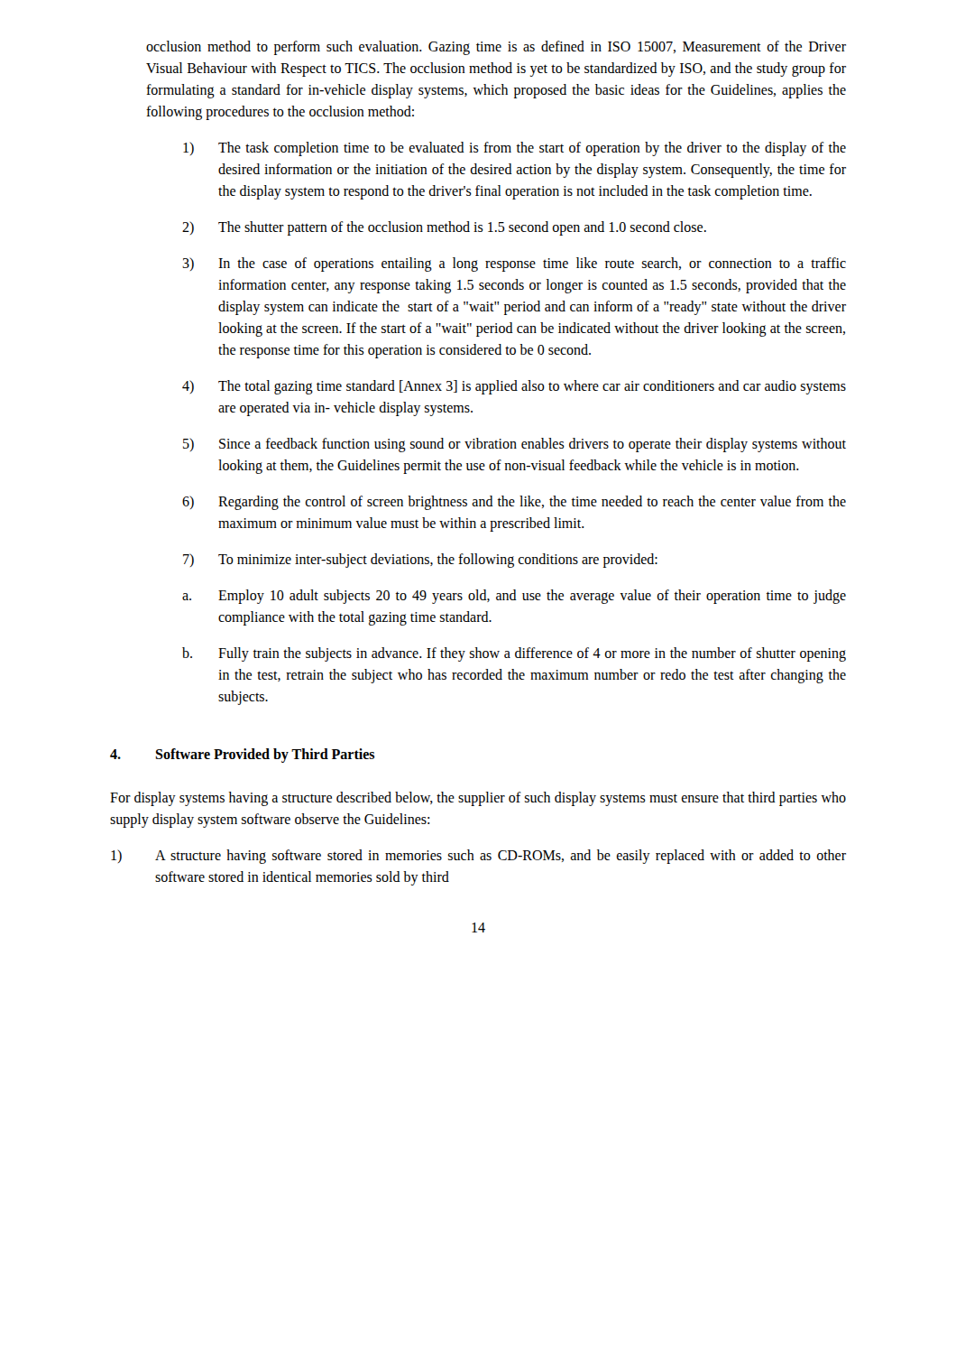occlusion method to perform such evaluation. Gazing time is as defined in ISO 15007, Measurement of the Driver Visual Behaviour with Respect to TICS. The occlusion method is yet to be standardized by ISO, and the study group for formulating a standard for in-vehicle display systems, which proposed the basic ideas for the Guidelines, applies the following procedures to the occlusion method:
The task completion time to be evaluated is from the start of operation by the driver to the display of the desired information or the initiation of the desired action by the display system. Consequently, the time for the display system to respond to the driver's final operation is not included in the task completion time.
The shutter pattern of the occlusion method is 1.5 second open and 1.0 second close.
In the case of operations entailing a long response time like route search, or connection to a traffic information center, any response taking 1.5 seconds or longer is counted as 1.5 seconds, provided that the display system can indicate the start of a "wait" period and can inform of a "ready" state without the driver looking at the screen. If the start of a "wait" period can be indicated without the driver looking at the screen, the response time for this operation is considered to be 0 second.
The total gazing time standard [Annex 3] is applied also to where car air conditioners and car audio systems are operated via in- vehicle display systems.
Since a feedback function using sound or vibration enables drivers to operate their display systems without looking at them, the Guidelines permit the use of non-visual feedback while the vehicle is in motion.
Regarding the control of screen brightness and the like, the time needed to reach the center value from the maximum or minimum value must be within a prescribed limit.
To minimize inter-subject deviations, the following conditions are provided:
Employ 10 adult subjects 20 to 49 years old, and use the average value of their operation time to judge compliance with the total gazing time standard.
Fully train the subjects in advance. If they show a difference of 4 or more in the number of shutter opening in the test, retrain the subject who has recorded the maximum number or redo the test after changing the subjects.
4. Software Provided by Third Parties
For display systems having a structure described below, the supplier of such display systems must ensure that third parties who supply display system software observe the Guidelines:
A structure having software stored in memories such as CD-ROMs, and be easily replaced with or added to other software stored in identical memories sold by third
14